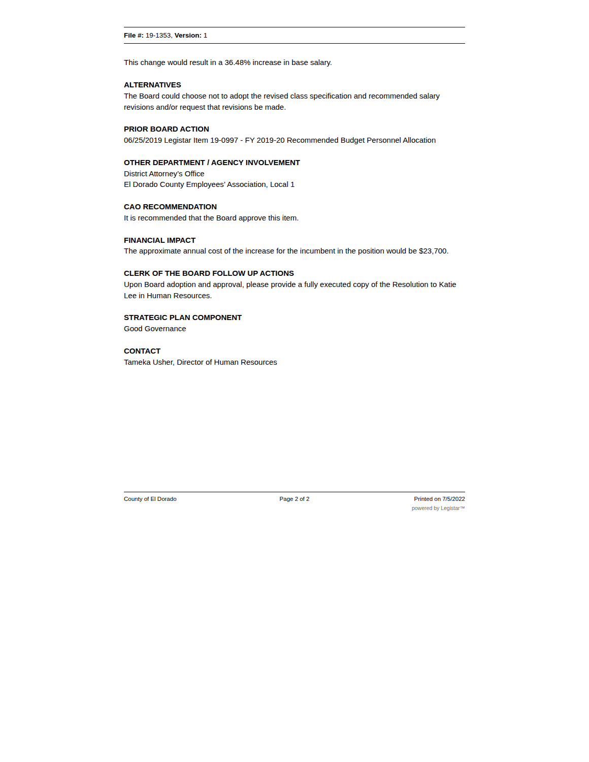File #: 19-1353, Version: 1
This change would result in a 36.48% increase in base salary.
ALTERNATIVES
The Board could choose not to adopt the revised class specification and recommended salary revisions and/or request that revisions be made.
PRIOR BOARD ACTION
06/25/2019 Legistar Item 19-0997 - FY 2019-20 Recommended Budget Personnel Allocation
OTHER DEPARTMENT / AGENCY INVOLVEMENT
District Attorney’s Office
El Dorado County Employees’ Association, Local 1
CAO RECOMMENDATION
It is recommended that the Board approve this item.
FINANCIAL IMPACT
The approximate annual cost of the increase for the incumbent in the position would be $23,700.
CLERK OF THE BOARD FOLLOW UP ACTIONS
Upon Board adoption and approval, please provide a fully executed copy of the Resolution to Katie Lee in Human Resources.
STRATEGIC PLAN COMPONENT
Good Governance
CONTACT
Tameka Usher, Director of Human Resources
County of El Dorado
Page 2 of 2
Printed on 7/5/2022
powered by Legistar™